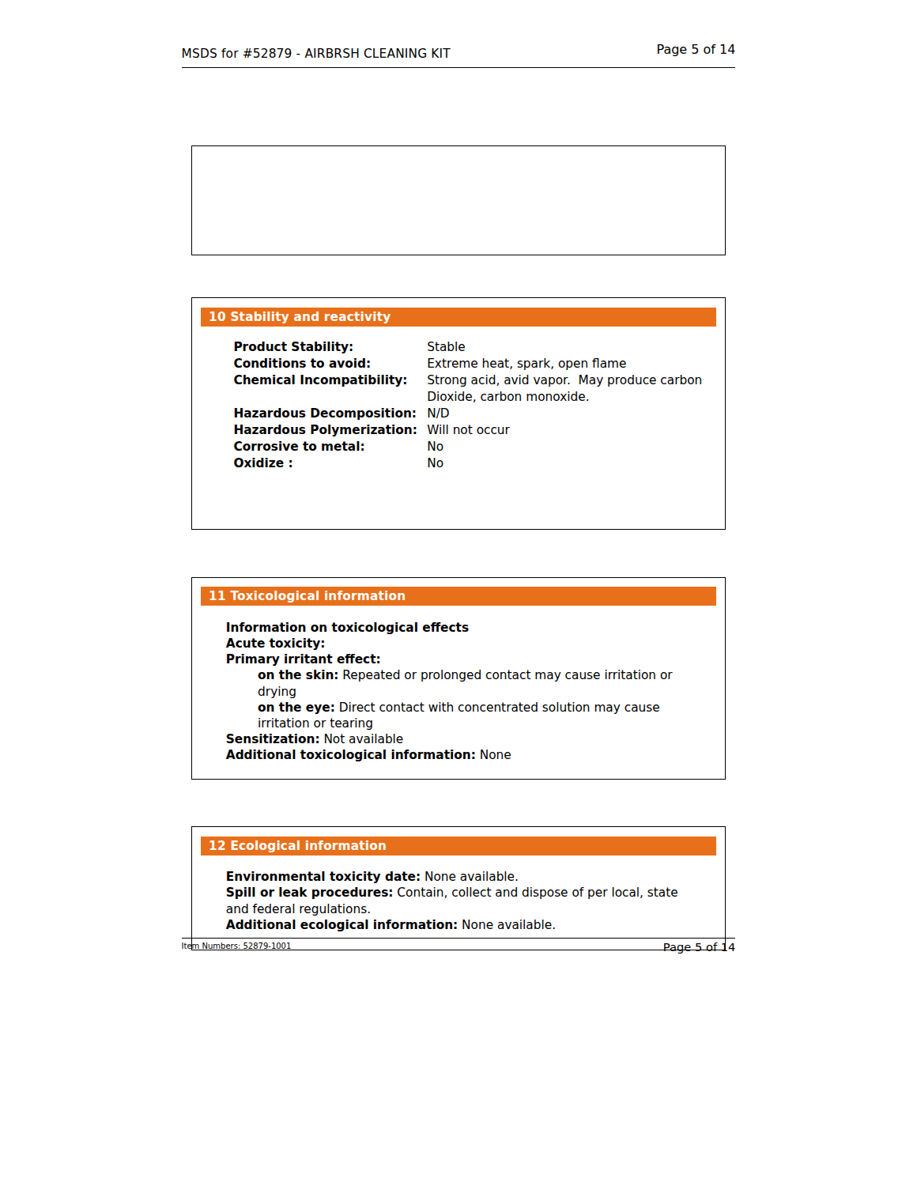MSDS for #52879 - AIRBRSH CLEANING KIT
Page 5 of 14
10 Stability and reactivity
| Product Stability: | Stable |
| Conditions to avoid: | Extreme heat, spark, open flame |
| Chemical Incompatibility: | Strong acid, avid vapor. May produce carbon |
| | Dioxide, carbon monoxide. |
| Hazardous Decomposition: | N/D |
| Hazardous Polymerization: | Will not occur |
| Corrosive to metal: | No |
| Oxidize : | No |
11 Toxicological information
Information on toxicological effects
Acute toxicity:
Primary irritant effect:
on the skin: Repeated or prolonged contact may cause irritation or drying
on the eye: Direct contact with concentrated solution may cause irritation or tearing
Sensitization: Not available
Additional toxicological information: None
12 Ecological information
Environmental toxicity date: None available.
Spill or leak procedures: Contain, collect and dispose of per local, state and federal regulations.
Additional ecological information: None available.
Item Numbers: 52879-1001
Page 5 of 14